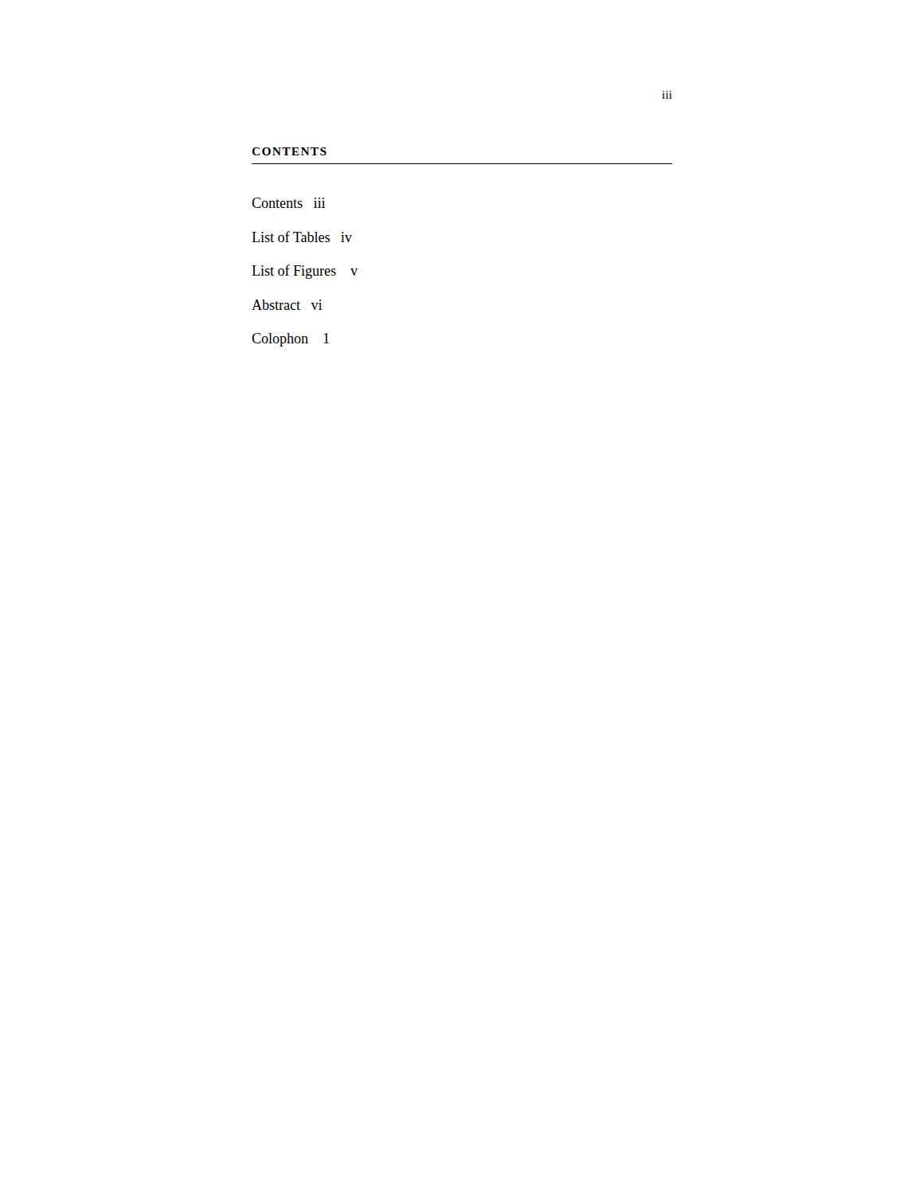iii
Contents
Contentsiii
List of Tablesiv
List of Figures v
Abstractvi
Colophon 1